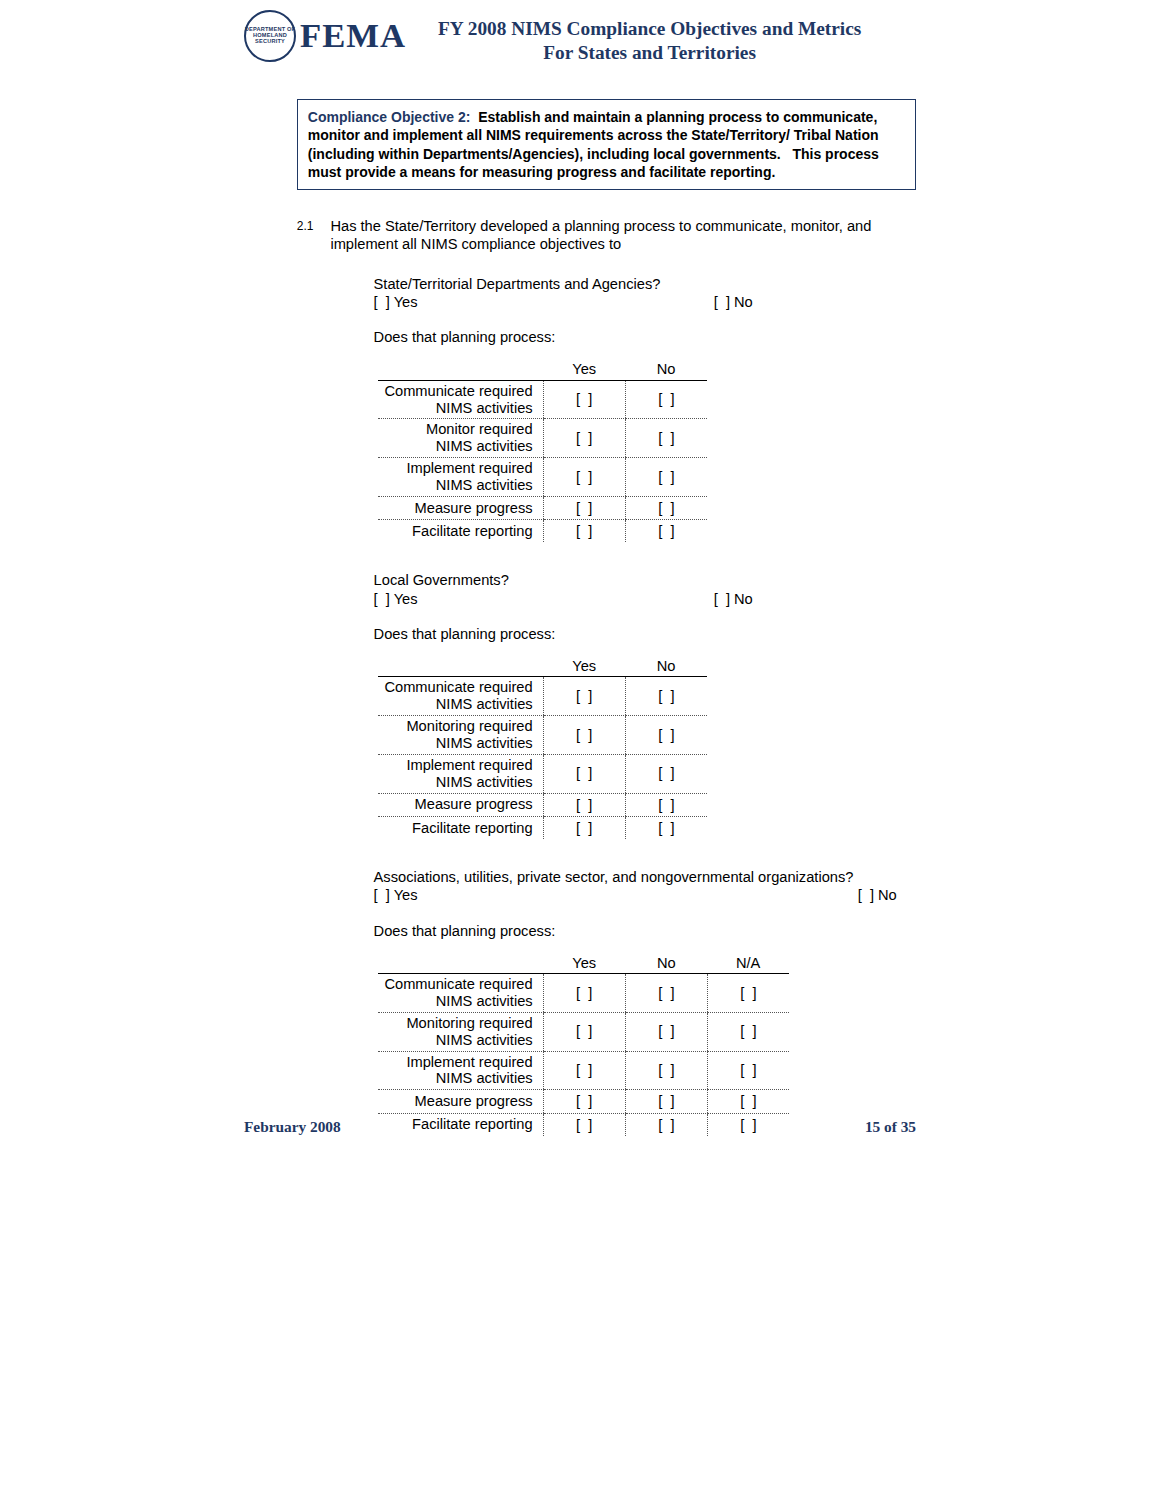DEPARTMENT OF
HOMELAND
SECURITY
FEMA
FY 2008 NIMS Compliance Objectives and Metrics
For States and Territories
Compliance Objective 2: Establish and maintain a planning process to communicate, monitor and implement all NIMS requirements across the State/Territory/ Tribal Nation (including within Departments/Agencies), including local governments. This process must provide a means for measuring progress and facilitate reporting.
2.1
Has the State/Territory developed a planning process to communicate, monitor, and implement all NIMS compliance objectives to
State/Territorial Departments and Agencies?
[ ] Yes [ ] No
Does that planning process:
| | Yes | No |
| Communicate required NIMS activities | [ ] | [ ] |
| Monitor required NIMS activities | [ ] | [ ] |
| Implement required NIMS activities | [ ] | [ ] |
| Measure progress | [ ] | [ ] |
| Facilitate reporting | [ ] | [ ] |
Local Governments?
[ ] Yes [ ] No
Does that planning process:
| | Yes | No |
| Communicate required NIMS activities | [ ] | [ ] |
| Monitoring required NIMS activities | [ ] | [ ] |
| Implement required NIMS activities | [ ] | [ ] |
| Measure progress | [ ] | [ ] |
| Facilitate reporting | [ ] | [ ] |
Associations, utilities, private sector, and nongovernmental organizations?
[ ] Yes [ ] No
Does that planning process:
| | Yes | No | N/A |
| Communicate required NIMS activities | [ ] | [ ] | [ ] |
| Monitoring required NIMS activities | [ ] | [ ] | [ ] |
| Implement required NIMS activities | [ ] | [ ] | [ ] |
| Measure progress | [ ] | [ ] | [ ] |
| Facilitate reporting | [ ] | [ ] | [ ] |
February 2008
15 of 35